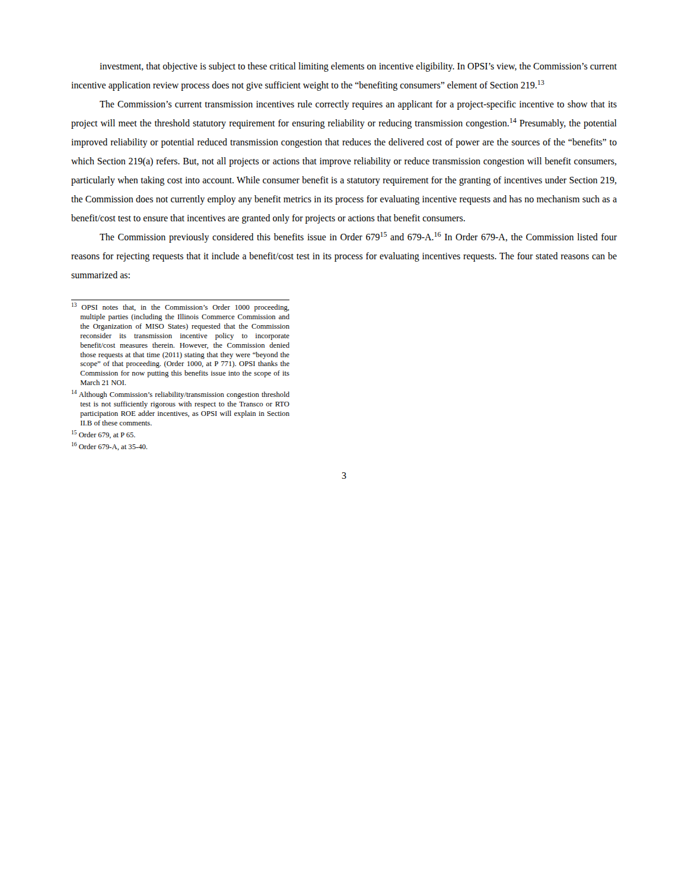investment, that objective is subject to these critical limiting elements on incentive eligibility. In OPSI’s view, the Commission’s current incentive application review process does not give sufficient weight to the “benefiting consumers” element of Section 219.13
The Commission’s current transmission incentives rule correctly requires an applicant for a project-specific incentive to show that its project will meet the threshold statutory requirement for ensuring reliability or reducing transmission congestion.14 Presumably, the potential improved reliability or potential reduced transmission congestion that reduces the delivered cost of power are the sources of the “benefits” to which Section 219(a) refers. But, not all projects or actions that improve reliability or reduce transmission congestion will benefit consumers, particularly when taking cost into account. While consumer benefit is a statutory requirement for the granting of incentives under Section 219, the Commission does not currently employ any benefit metrics in its process for evaluating incentive requests and has no mechanism such as a benefit/cost test to ensure that incentives are granted only for projects or actions that benefit consumers.
The Commission previously considered this benefits issue in Order 67915 and 679-A.16 In Order 679-A, the Commission listed four reasons for rejecting requests that it include a benefit/cost test in its process for evaluating incentives requests. The four stated reasons can be summarized as:
13 OPSI notes that, in the Commission’s Order 1000 proceeding, multiple parties (including the Illinois Commerce Commission and the Organization of MISO States) requested that the Commission reconsider its transmission incentive policy to incorporate benefit/cost measures therein. However, the Commission denied those requests at that time (2011) stating that they were “beyond the scope” of that proceeding. (Order 1000, at P 771). OPSI thanks the Commission for now putting this benefits issue into the scope of its March 21 NOI.
14 Although Commission’s reliability/transmission congestion threshold test is not sufficiently rigorous with respect to the Transco or RTO participation ROE adder incentives, as OPSI will explain in Section II.B of these comments.
15 Order 679, at P 65.
16 Order 679-A, at 35-40.
3